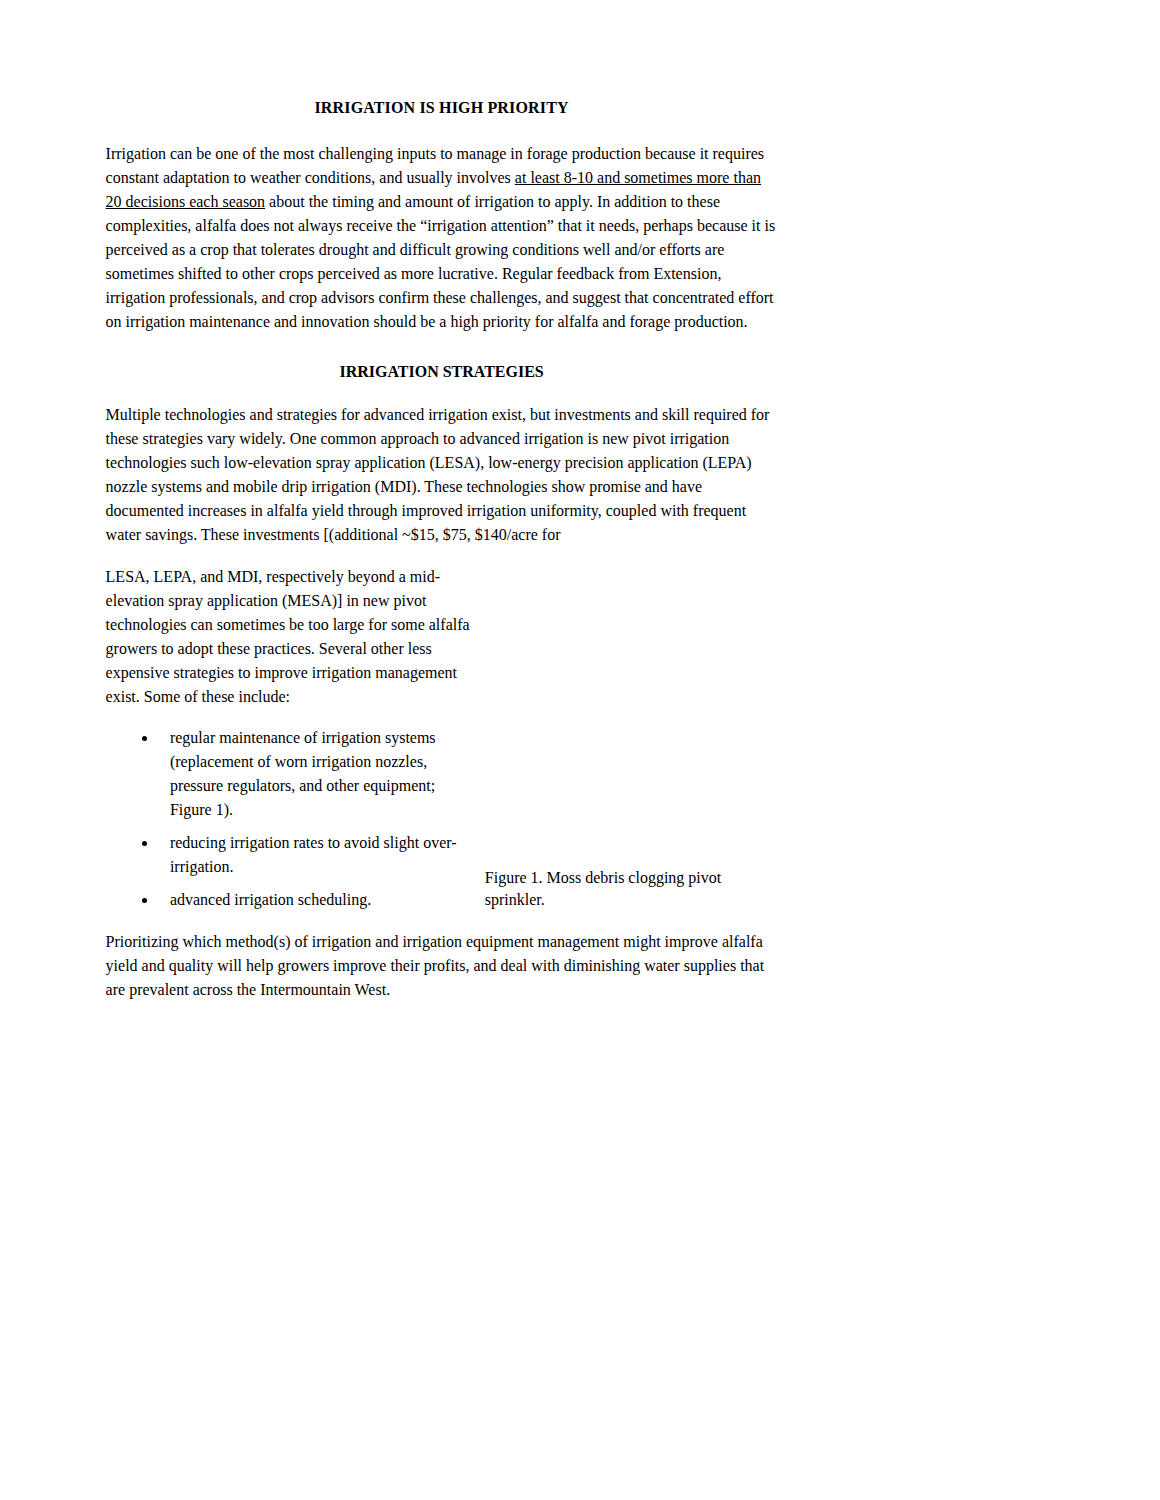IRRIGATION IS HIGH PRIORITY
Irrigation can be one of the most challenging inputs to manage in forage production because it requires constant adaptation to weather conditions, and usually involves at least 8-10 and sometimes more than 20 decisions each season about the timing and amount of irrigation to apply. In addition to these complexities, alfalfa does not always receive the “irrigation attention” that it needs, perhaps because it is perceived as a crop that tolerates drought and difficult growing conditions well and/or efforts are sometimes shifted to other crops perceived as more lucrative. Regular feedback from Extension, irrigation professionals, and crop advisors confirm these challenges, and suggest that concentrated effort on irrigation maintenance and innovation should be a high priority for alfalfa and forage production.
IRRIGATION STRATEGIES
Multiple technologies and strategies for advanced irrigation exist, but investments and skill required for these strategies vary widely. One common approach to advanced irrigation is new pivot irrigation technologies such low-elevation spray application (LESA), low-energy precision application (LEPA) nozzle systems and mobile drip irrigation (MDI). These technologies show promise and have documented increases in alfalfa yield through improved irrigation uniformity, coupled with frequent water savings. These investments [(additional ~$15, $75, $140/acre for
Figure 1. Moss debris clogging pivot sprinkler.
LESA, LEPA, and MDI, respectively beyond a mid-elevation spray application (MESA)] in new pivot technologies can sometimes be too large for some alfalfa growers to adopt these practices. Several other less expensive strategies to improve irrigation management exist. Some of these include:
regular maintenance of irrigation systems (replacement of worn irrigation nozzles, pressure regulators, and other equipment; Figure 1).
reducing irrigation rates to avoid slight over-irrigation.
advanced irrigation scheduling.
Prioritizing which method(s) of irrigation and irrigation equipment management might improve alfalfa yield and quality will help growers improve their profits, and deal with diminishing water supplies that are prevalent across the Intermountain West.